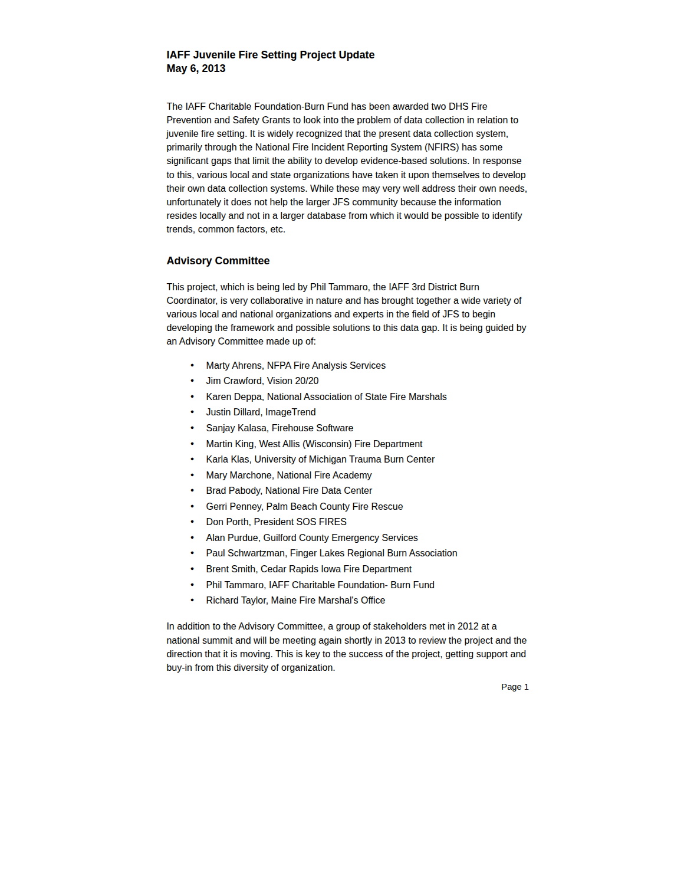IAFF Juvenile Fire Setting Project Update
May 6, 2013
The IAFF Charitable Foundation-Burn Fund has been awarded two DHS Fire Prevention and Safety Grants to look into the problem of data collection in relation to juvenile fire setting. It is widely recognized that the present data collection system, primarily through the National Fire Incident Reporting System (NFIRS) has some significant gaps that limit the ability to develop evidence-based solutions. In response to this, various local and state organizations have taken it upon themselves to develop their own data collection systems. While these may very well address their own needs, unfortunately it does not help the larger JFS community because the information resides locally and not in a larger database from which it would be possible to identify trends, common factors, etc.
Advisory Committee
This project, which is being led by Phil Tammaro, the IAFF 3rd District Burn Coordinator, is very collaborative in nature and has brought together a wide variety of various local and national organizations and experts in the field of JFS to begin developing the framework and possible solutions to this data gap. It is being guided by an Advisory Committee made up of:
Marty Ahrens, NFPA Fire Analysis Services
Jim Crawford, Vision 20/20
Karen Deppa, National Association of State Fire Marshals
Justin Dillard, ImageTrend
Sanjay Kalasa, Firehouse Software
Martin King, West Allis (Wisconsin) Fire Department
Karla Klas, University of Michigan Trauma Burn Center
Mary Marchone, National Fire Academy
Brad Pabody, National Fire Data Center
Gerri Penney, Palm Beach County Fire Rescue
Don Porth, President SOS FIRES
Alan Purdue, Guilford County Emergency Services
Paul Schwartzman, Finger Lakes Regional Burn Association
Brent Smith, Cedar Rapids Iowa Fire Department
Phil Tammaro, IAFF Charitable Foundation- Burn Fund
Richard Taylor, Maine Fire Marshal's Office
In addition to the Advisory Committee, a group of stakeholders met in 2012 at a national summit and will be meeting again shortly in 2013 to review the project and the direction that it is moving. This is key to the success of the project, getting support and buy-in from this diversity of organization.
Page 1